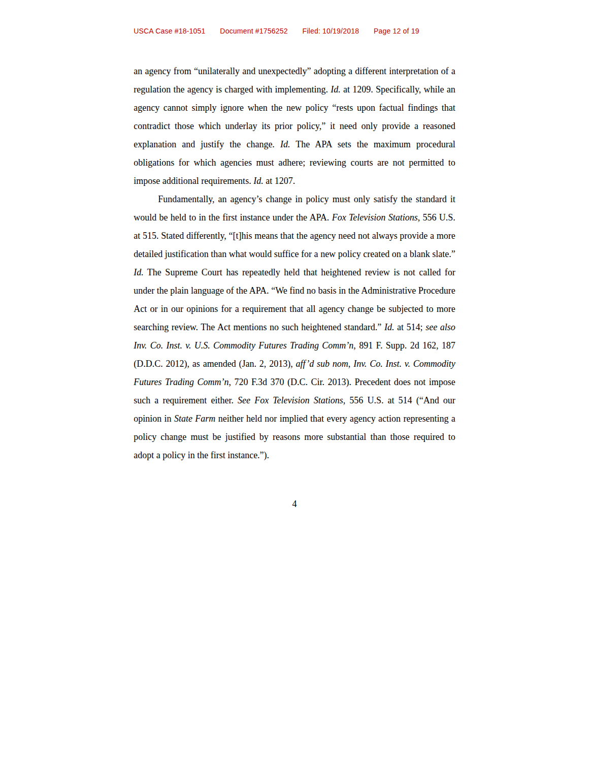USCA Case #18-1051 Document #1756252 Filed: 10/19/2018 Page 12 of 19
an agency from “unilaterally and unexpectedly” adopting a different interpretation of a regulation the agency is charged with implementing. Id. at 1209. Specifically, while an agency cannot simply ignore when the new policy “rests upon factual findings that contradict those which underlay its prior policy,” it need only provide a reasoned explanation and justify the change. Id. The APA sets the maximum procedural obligations for which agencies must adhere; reviewing courts are not permitted to impose additional requirements. Id. at 1207.
Fundamentally, an agency’s change in policy must only satisfy the standard it would be held to in the first instance under the APA. Fox Television Stations, 556 U.S. at 515. Stated differently, “[t]his means that the agency need not always provide a more detailed justification than what would suffice for a new policy created on a blank slate.” Id. The Supreme Court has repeatedly held that heightened review is not called for under the plain language of the APA. “We find no basis in the Administrative Procedure Act or in our opinions for a requirement that all agency change be subjected to more searching review. The Act mentions no such heightened standard.” Id. at 514; see also Inv. Co. Inst. v. U.S. Commodity Futures Trading Comm’n, 891 F. Supp. 2d 162, 187 (D.D.C. 2012), as amended (Jan. 2, 2013), aff’d sub nom, Inv. Co. Inst. v. Commodity Futures Trading Comm’n, 720 F.3d 370 (D.C. Cir. 2013). Precedent does not impose such a requirement either. See Fox Television Stations, 556 U.S. at 514 (“And our opinion in State Farm neither held nor implied that every agency action representing a policy change must be justified by reasons more substantial than those required to adopt a policy in the first instance.”).
4